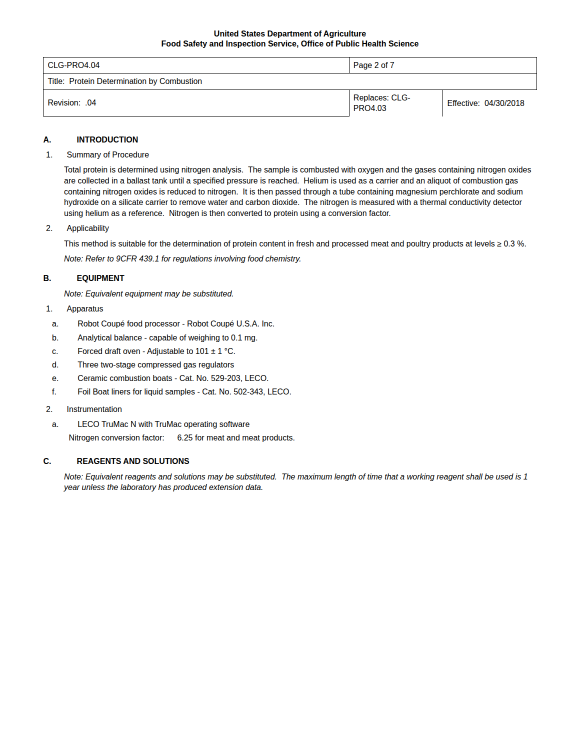United States Department of Agriculture
Food Safety and Inspection Service, Office of Public Health Science
| CLG-PRO4.04 | Page 2 of 7 |
| Title: Protein Determination by Combustion |
| Revision: .04 | / Replaces: CLG-PRO4.03 / Effective: 04/30/2018 / |
A. INTRODUCTION
1. Summary of Procedure
Total protein is determined using nitrogen analysis. The sample is combusted with oxygen and the gases containing nitrogen oxides are collected in a ballast tank until a specified pressure is reached. Helium is used as a carrier and an aliquot of combustion gas containing nitrogen oxides is reduced to nitrogen. It is then passed through a tube containing magnesium perchlorate and sodium hydroxide on a silicate carrier to remove water and carbon dioxide. The nitrogen is measured with a thermal conductivity detector using helium as a reference. Nitrogen is then converted to protein using a conversion factor.
2. Applicability
This method is suitable for the determination of protein content in fresh and processed meat and poultry products at levels ≥ 0.3 %.
Note: Refer to 9CFR 439.1 for regulations involving food chemistry.
B. EQUIPMENT
Note: Equivalent equipment may be substituted.
1. Apparatus
a. Robot Coupé food processor - Robot Coupé U.S.A. Inc.
b. Analytical balance - capable of weighing to 0.1 mg.
c. Forced draft oven - Adjustable to 101 ± 1 °C.
d. Three two-stage compressed gas regulators
e. Ceramic combustion boats - Cat. No. 529-203, LECO.
f. Foil Boat liners for liquid samples - Cat. No. 502-343, LECO.
2. Instrumentation
a. LECO TruMac N with TruMac operating software
Nitrogen conversion factor:6.25 for meat and meat products.
C. REAGENTS AND SOLUTIONS
Note: Equivalent reagents and solutions may be substituted. The maximum length of time that a working reagent shall be used is 1 year unless the laboratory has produced extension data.